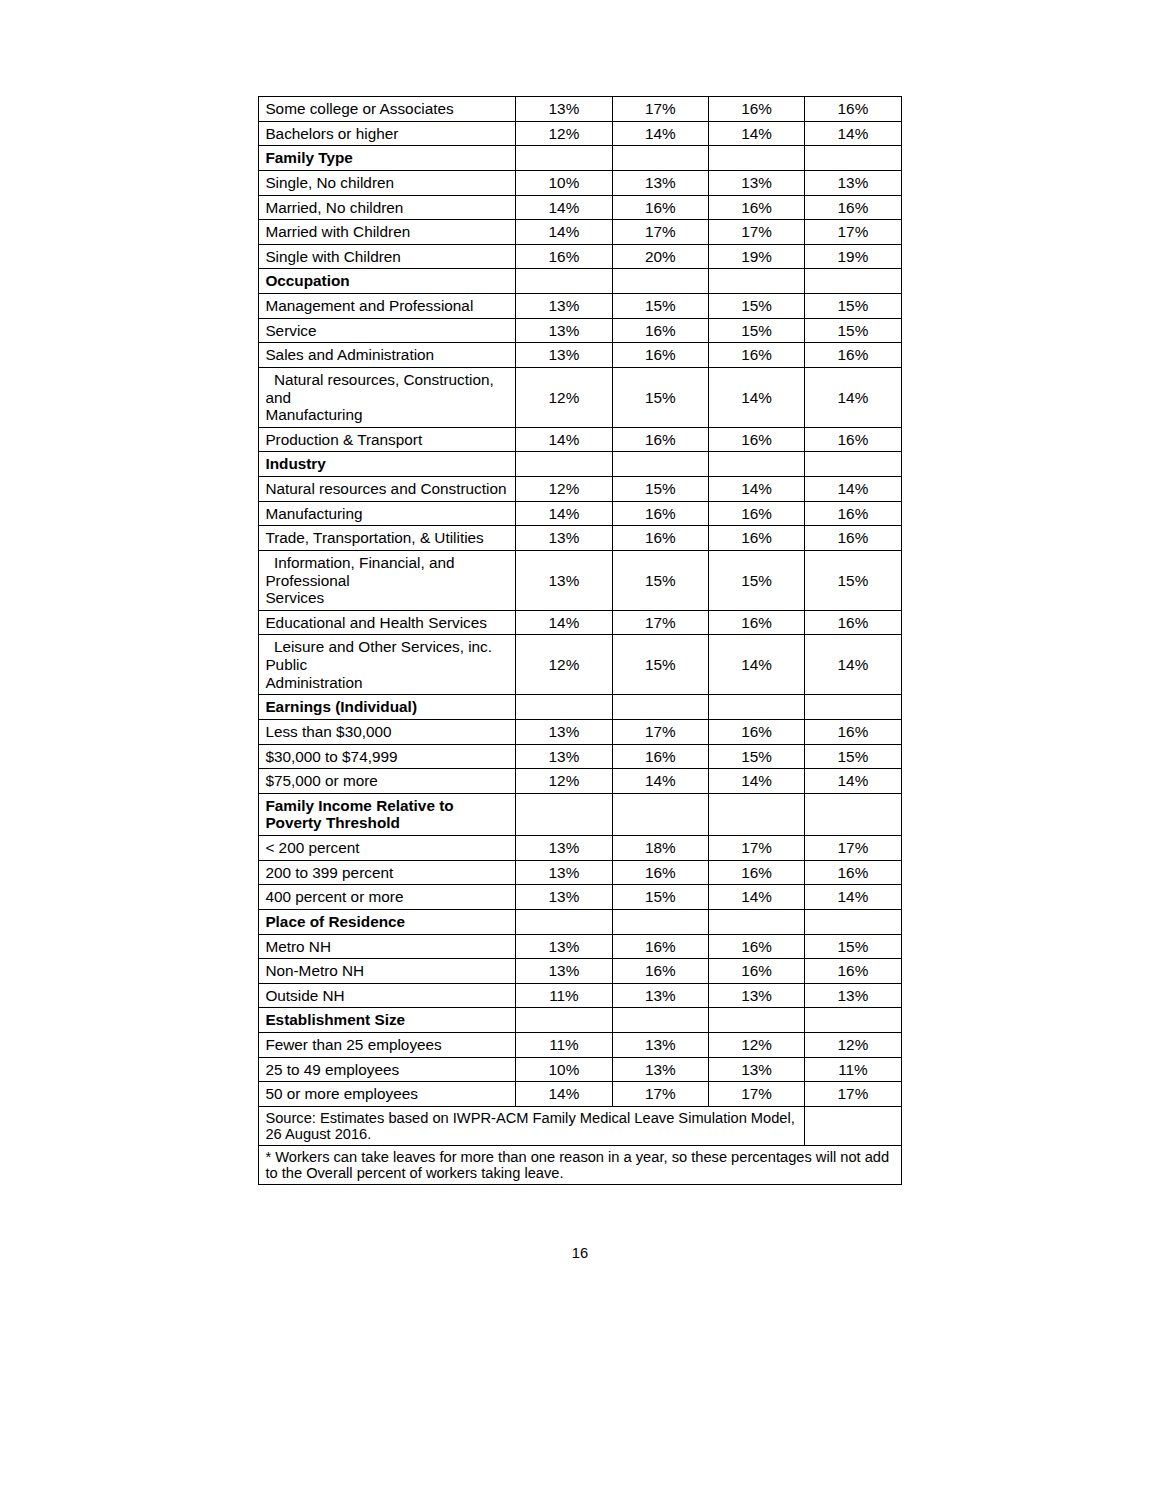| Some college or Associates | 13% | 17% | 16% | 16% |
| Bachelors or higher | 12% | 14% | 14% | 14% |
| Family Type | | | | |
| Single, No children | 10% | 13% | 13% | 13% |
| Married, No children | 14% | 16% | 16% | 16% |
| Married with Children | 14% | 17% | 17% | 17% |
| Single with Children | 16% | 20% | 19% | 19% |
| Occupation | | | | |
| Management and Professional | 13% | 15% | 15% | 15% |
| Service | 13% | 16% | 15% | 15% |
| Sales and Administration | 13% | 16% | 16% | 16% |
| Natural resources, Construction, and Manufacturing | 12% | 15% | 14% | 14% |
| Production & Transport | 14% | 16% | 16% | 16% |
| Industry | | | | |
| Natural resources and Construction | 12% | 15% | 14% | 14% |
| Manufacturing | 14% | 16% | 16% | 16% |
| Trade, Transportation, & Utilities | 13% | 16% | 16% | 16% |
| Information, Financial, and Professional Services | 13% | 15% | 15% | 15% |
| Educational and Health Services | 14% | 17% | 16% | 16% |
| Leisure and Other Services, inc. Public Administration | 12% | 15% | 14% | 14% |
| Earnings (Individual) | | | | |
| Less than $30,000 | 13% | 17% | 16% | 16% |
| $30,000 to $74,999 | 13% | 16% | 15% | 15% |
| $75,000 or more | 12% | 14% | 14% | 14% |
| Family Income Relative to Poverty Threshold | | | | |
| < 200 percent | 13% | 18% | 17% | 17% |
| 200 to 399 percent | 13% | 16% | 16% | 16% |
| 400 percent or more | 13% | 15% | 14% | 14% |
| Place of Residence | | | | |
| Metro NH | 13% | 16% | 16% | 15% |
| Non-Metro NH | 13% | 16% | 16% | 16% |
| Outside NH | 11% | 13% | 13% | 13% |
| Establishment Size | | | | |
| Fewer than 25 employees | 11% | 13% | 12% | 12% |
| 25 to 49 employees | 10% | 13% | 13% | 11% |
| 50 or more employees | 14% | 17% | 17% | 17% |
| Source: Estimates based on IWPR-ACM Family Medical Leave Simulation Model, 26 August 2016. | |
| * Workers can take leaves for more than one reason in a year, so these percentages will not add to the Overall percent of workers taking leave. |
16